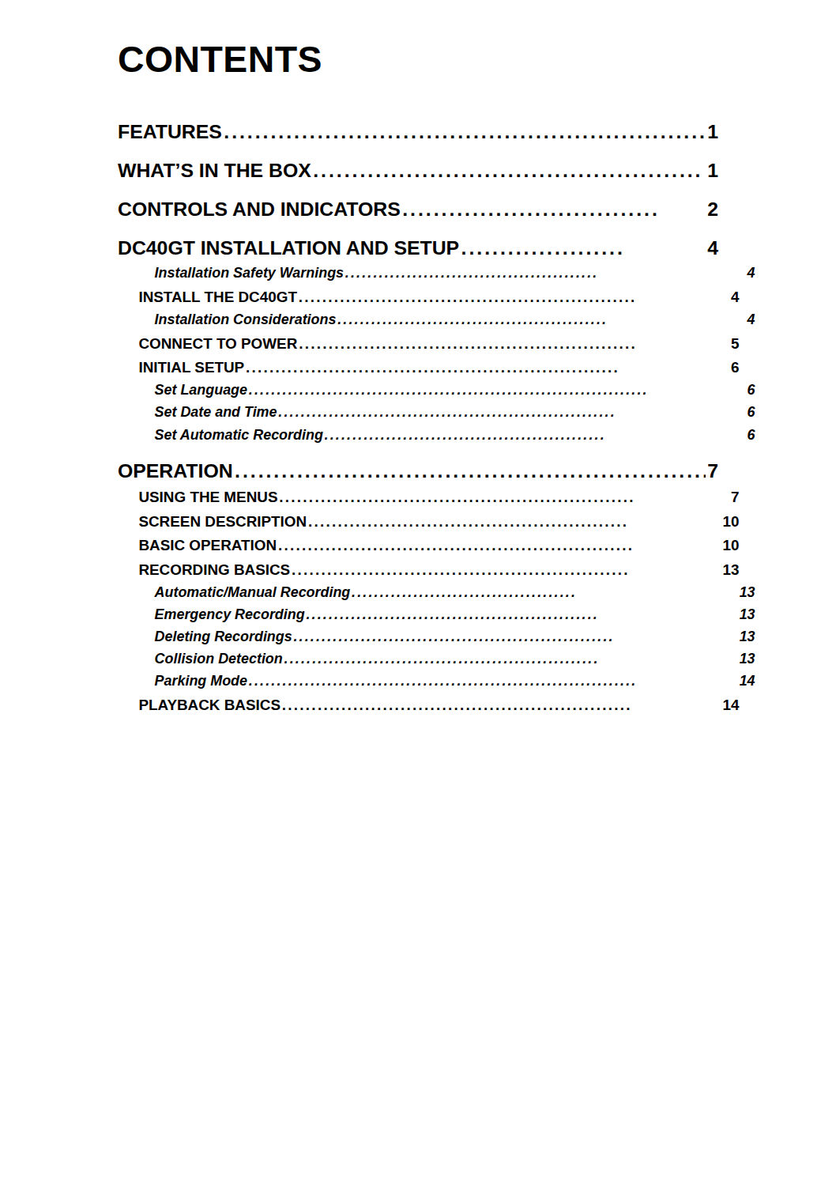CONTENTS
FEATURES .................................................................. 1
WHAT’S IN THE BOX .................................................. 1
CONTROLS AND INDICATORS ................................. 2
DC40GT INSTALLATION AND SETUP ..................... 4
Installation Safety Warnings ............................................. 4
INSTALL THE DC40GT ......................................................... 4
Installation Considerations ................................................ 4
CONNECT TO POWER ......................................................... 5
INITIAL SETUP ............................................................... 6
Set Language ....................................................................... 6
Set Date and Time ............................................................ 6
Set Automatic Recording .................................................. 6
OPERATION ............................................................. 7
USING THE MENUS ............................................................ 7
SCREEN DESCRIPTION ...................................................... 10
BASIC OPERATION ............................................................ 10
RECORDING BASICS ......................................................... 13
Automatic/Manual Recording ........................................ 13
Emergency Recording .................................................... 13
Deleting Recordings ......................................................... 13
Collision Detection ........................................................ 13
Parking Mode ..................................................................... 14
PLAYBACK BASICS ........................................................... 14